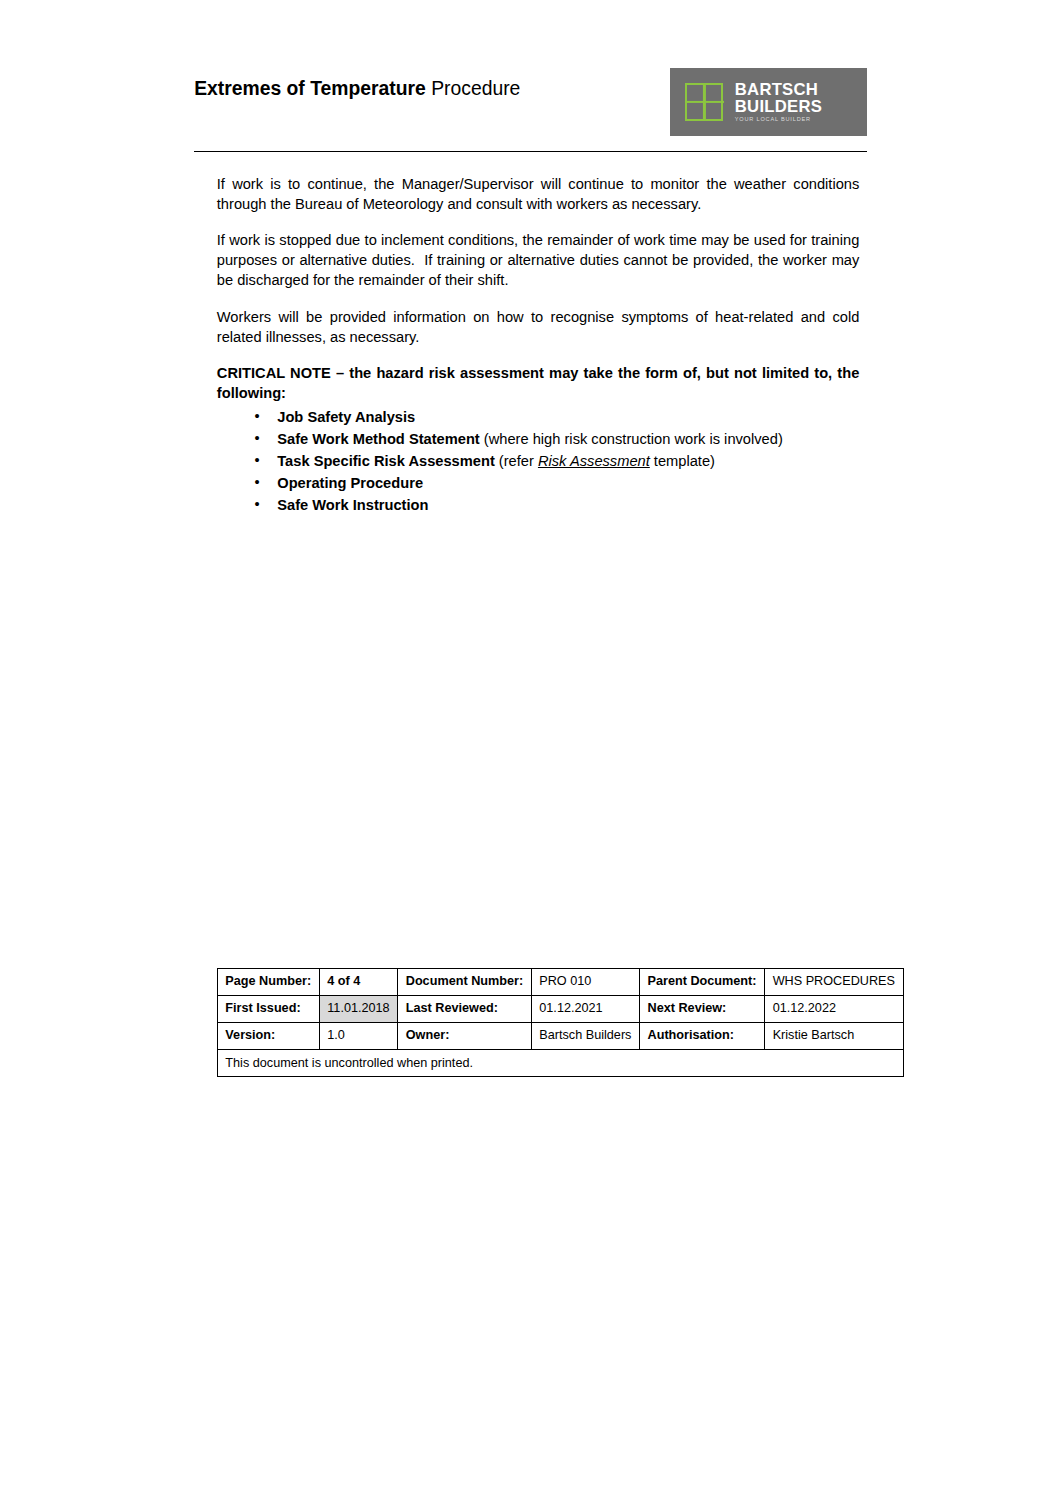Extremes of Temperature Procedure
BARTSCH
BUILDERS
YOUR LOCAL BUILDER
If work is to continue, the Manager/Supervisor will continue to monitor the weather conditions through the Bureau of Meteorology and consult with workers as necessary.
If work is stopped due to inclement conditions, the remainder of work time may be used for training purposes or alternative duties. If training or alternative duties cannot be provided, the worker may be discharged for the remainder of their shift.
Workers will be provided information on how to recognise symptoms of heat-related and cold related illnesses, as necessary.
CRITICAL NOTE – the hazard risk assessment may take the form of, but not limited to, the following:
Job Safety Analysis
Safe Work Method Statement (where high risk construction work is involved)
Task Specific Risk Assessment (refer Risk Assessment template)
Operating Procedure
Safe Work Instruction
| Page Number: | 4 of 4 | Document Number: | PRO 010 | Parent Document: | WHS PROCEDURES |
| First Issued: | 11.01.2018 | Last Reviewed: | 01.12.2021 | Next Review: | 01.12.2022 |
| Version: | 1.0 | Owner: | Bartsch Builders | Authorisation: | Kristie Bartsch |
| This document is uncontrolled when printed. |